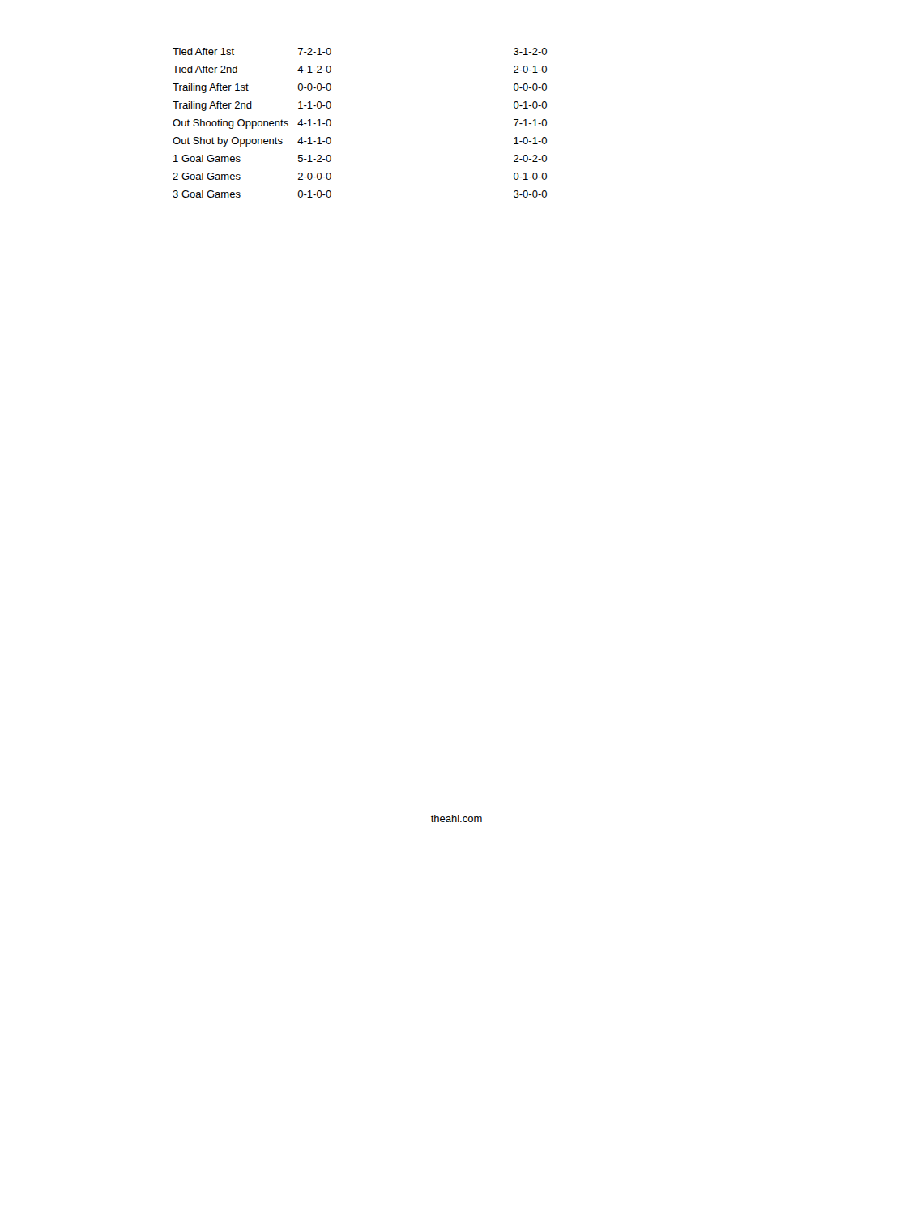| Tied After 1st | 7-2-1-0 | 3-1-2-0 |
| Tied After 2nd | 4-1-2-0 | 2-0-1-0 |
| Trailing After 1st | 0-0-0-0 | 0-0-0-0 |
| Trailing After 2nd | 1-1-0-0 | 0-1-0-0 |
| Out Shooting Opponents | 4-1-1-0 | 7-1-1-0 |
| Out Shot by Opponents | 4-1-1-0 | 1-0-1-0 |
| 1 Goal Games | 5-1-2-0 | 2-0-2-0 |
| 2 Goal Games | 2-0-0-0 | 0-1-0-0 |
| 3 Goal Games | 0-1-0-0 | 3-0-0-0 |
theahl.com